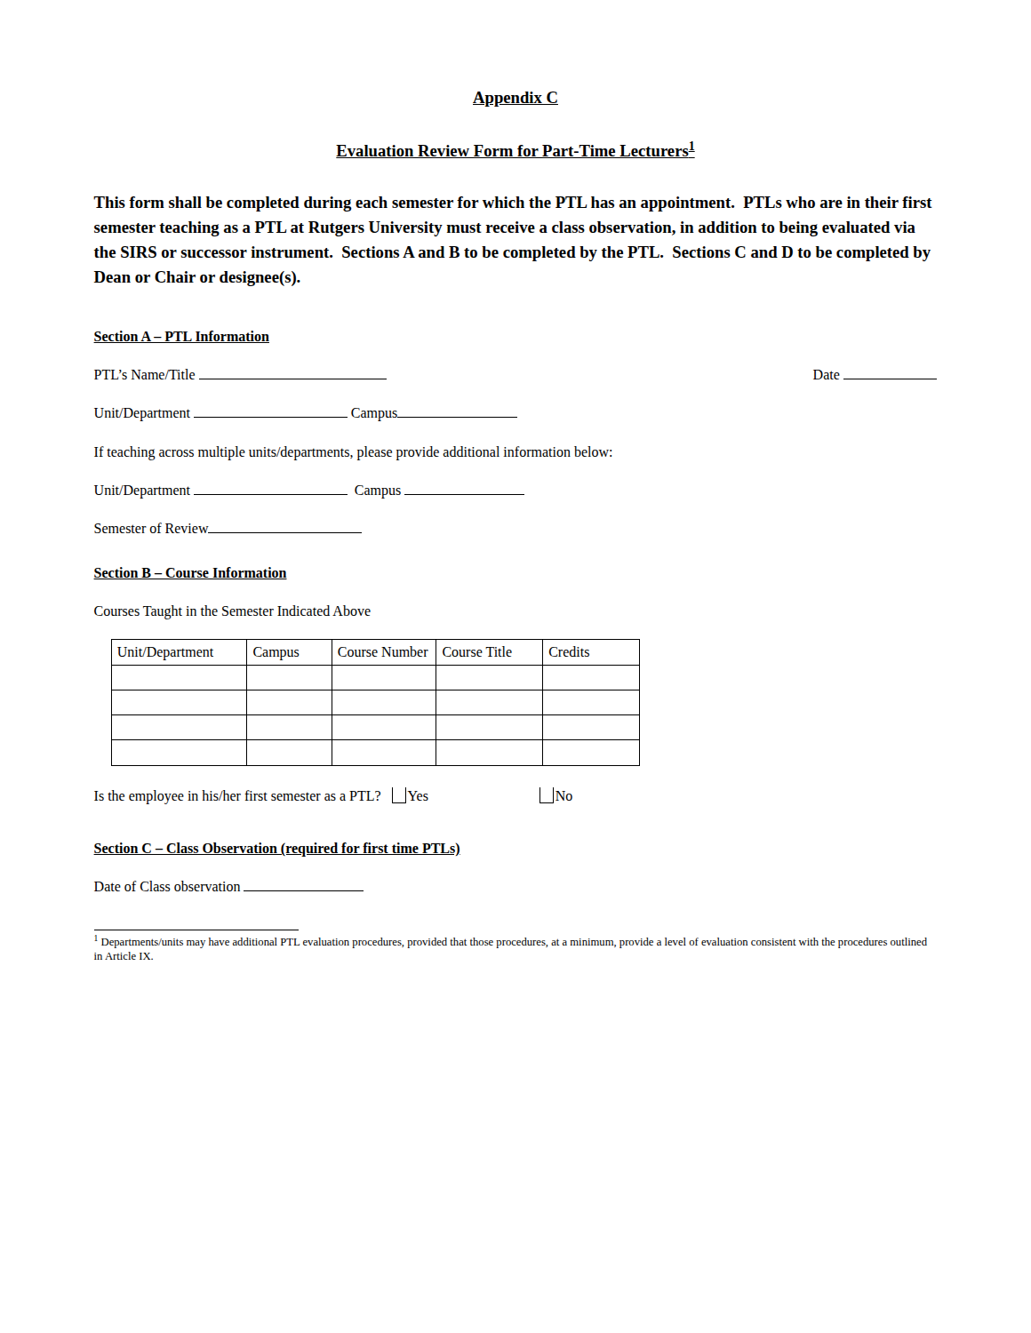Appendix C
Evaluation Review Form for Part-Time Lecturers1
This form shall be completed during each semester for which the PTL has an appointment. PTLs who are in their first semester teaching as a PTL at Rutgers University must receive a class observation, in addition to being evaluated via the SIRS or successor instrument. Sections A and B to be completed by the PTL. Sections C and D to be completed by Dean or Chair or designee(s).
Section A – PTL Information
PTL’s Name/Title Date
Unit/Department Campus
If teaching across multiple units/departments, please provide additional information below:
Unit/Department Campus
Semester of Review
Section B – Course Information
Courses Taught in the Semester Indicated Above
| Unit/Department | Campus | Course Number | Course Title | Credits |
| --- | --- | --- | --- | --- |
Is the employee in his/her first semester as a PTL? Yes No
Section C – Class Observation (required for first time PTLs)
Date of Class observation
1 Departments/units may have additional PTL evaluation procedures, provided that those procedures, at a minimum, provide a level of evaluation consistent with the procedures outlined in Article IX.